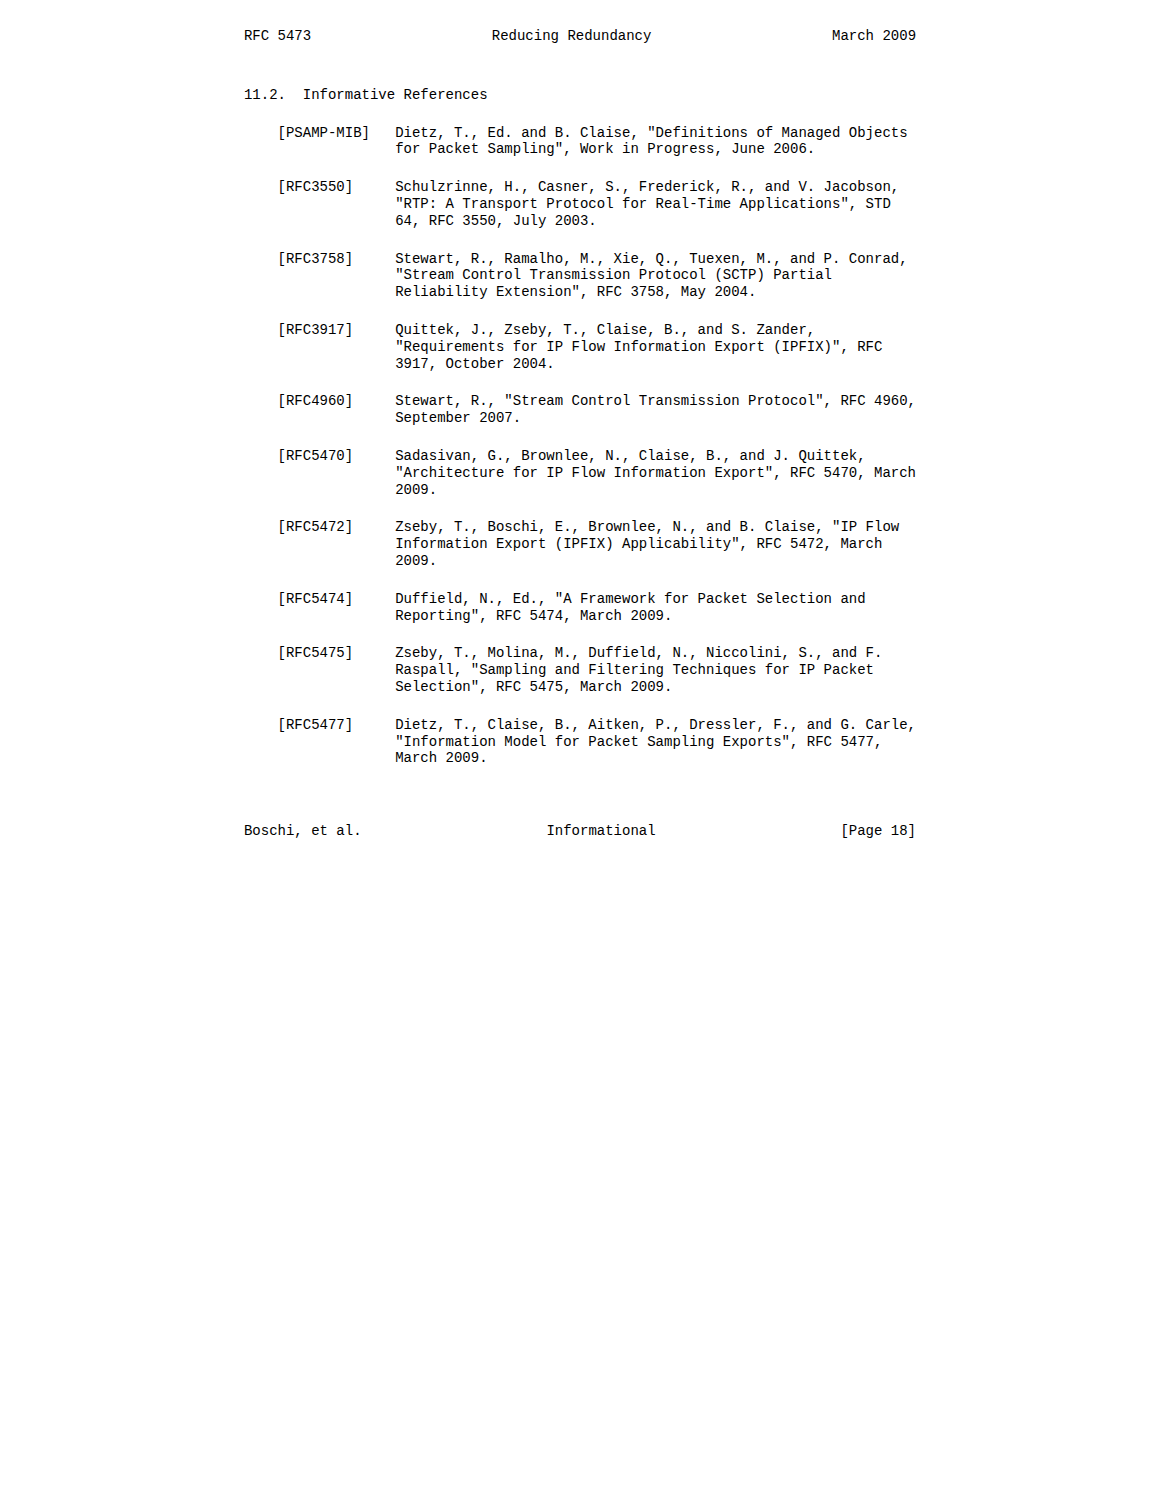RFC 5473 Reducing Redundancy March 2009
11.2. Informative References
[PSAMP-MIB]
Dietz, T., Ed. and B. Claise, "Definitions of Managed Objects for Packet Sampling", Work in Progress, June 2006.
[RFC3550]
Schulzrinne, H., Casner, S., Frederick, R., and V. Jacobson, "RTP: A Transport Protocol for Real-Time Applications", STD 64, RFC 3550, July 2003.
[RFC3758]
Stewart, R., Ramalho, M., Xie, Q., Tuexen, M., and P. Conrad, "Stream Control Transmission Protocol (SCTP) Partial Reliability Extension", RFC 3758, May 2004.
[RFC3917]
Quittek, J., Zseby, T., Claise, B., and S. Zander, "Requirements for IP Flow Information Export (IPFIX)", RFC 3917, October 2004.
[RFC4960]
Stewart, R., "Stream Control Transmission Protocol", RFC 4960, September 2007.
[RFC5470]
Sadasivan, G., Brownlee, N., Claise, B., and J. Quittek, "Architecture for IP Flow Information Export", RFC 5470, March 2009.
[RFC5472]
Zseby, T., Boschi, E., Brownlee, N., and B. Claise, "IP Flow Information Export (IPFIX) Applicability", RFC 5472, March 2009.
[RFC5474]
Duffield, N., Ed., "A Framework for Packet Selection and Reporting", RFC 5474, March 2009.
[RFC5475]
Zseby, T., Molina, M., Duffield, N., Niccolini, S., and F. Raspall, "Sampling and Filtering Techniques for IP Packet Selection", RFC 5475, March 2009.
[RFC5477]
Dietz, T., Claise, B., Aitken, P., Dressler, F., and G. Carle, "Information Model for Packet Sampling Exports", RFC 5477, March 2009.
Boschi, et al. Informational [Page 18]